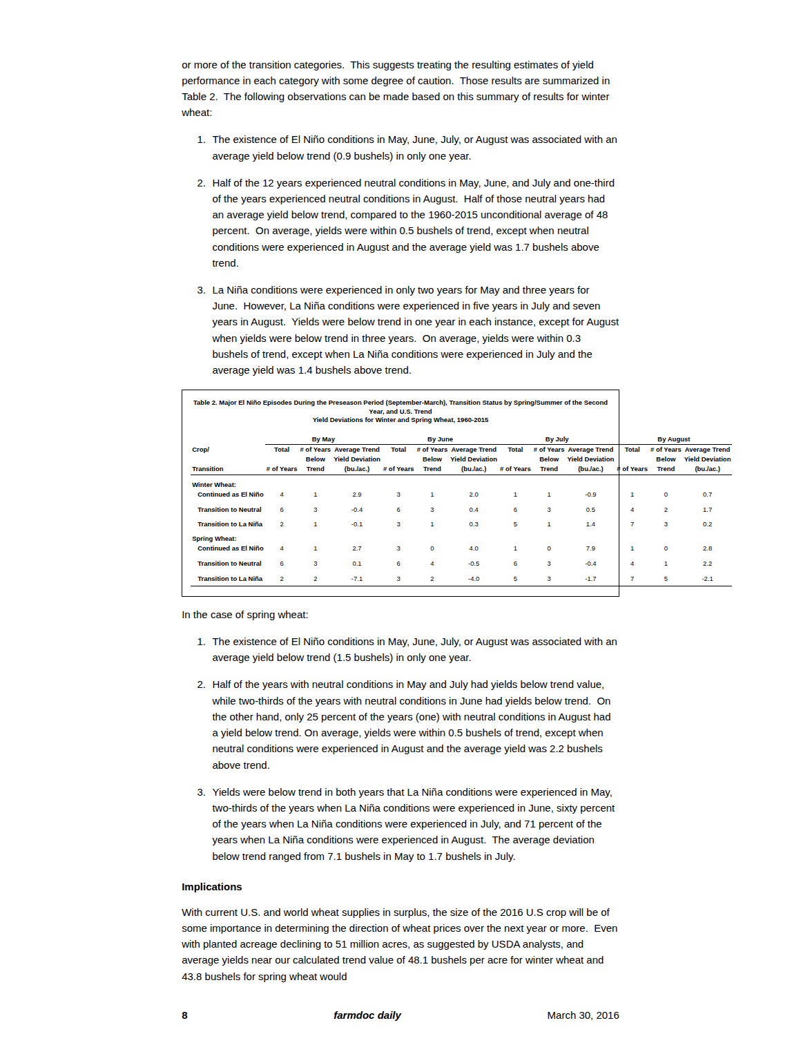or more of the transition categories. This suggests treating the resulting estimates of yield performance in each category with some degree of caution. Those results are summarized in Table 2. The following observations can be made based on this summary of results for winter wheat:
The existence of El Niño conditions in May, June, July, or August was associated with an average yield below trend (0.9 bushels) in only one year.
Half of the 12 years experienced neutral conditions in May, June, and July and one-third of the years experienced neutral conditions in August. Half of those neutral years had an average yield below trend, compared to the 1960-2015 unconditional average of 48 percent. On average, yields were within 0.5 bushels of trend, except when neutral conditions were experienced in August and the average yield was 1.7 bushels above trend.
La Niña conditions were experienced in only two years for May and three years for June. However, La Niña conditions were experienced in five years in July and seven years in August. Yields were below trend in one year in each instance, except for August when yields were below trend in three years. On average, yields were within 0.3 bushels of trend, except when La Niña conditions were experienced in July and the average yield was 1.4 bushels above trend.
Table 2. Major El Niño Episodes During the Preseason Period (September-March), Transition Status by Spring/Summer of the Second Year, and U.S. Trend
Yield Deviations for Winter and Spring Wheat, 1960-2015
| | By May | By June | By July | By August |
| --- | --- | --- | --- | --- |
| Crop/ | Total | # of Years | Average Trend | Total | # of Years | Average Trend | Total | # of Years | Average Trend | Total | # of Years | Average Trend |
| | | Below | Yield Deviation | | Below | Yield Deviation | | Below | Yield Deviation | | Below | Yield Deviation |
| Transition | # of Years | Trend | (bu./ac.) | # of Years | Trend | (bu./ac.) | # of Years | Trend | (bu./ac.) | # of Years | Trend | (bu./ac.) |
| Winter Wheat: |
| Continued as El Niño | 4 | 1 | 2.9 | 3 | 1 | 2.0 | 1 | 1 | -0.9 | 1 | 0 | 0.7 |
| Transition to Neutral | 6 | 3 | -0.4 | 6 | 3 | 0.4 | 6 | 3 | 0.5 | 4 | 2 | 1.7 |
| Transition to La Niña | 2 | 1 | -0.1 | 3 | 1 | 0.3 | 5 | 1 | 1.4 | 7 | 3 | 0.2 |
| Spring Wheat: |
| Continued as El Niño | 4 | 1 | 2.7 | 3 | 0 | 4.0 | 1 | 0 | 7.9 | 1 | 0 | 2.8 |
| Transition to Neutral | 6 | 3 | 0.1 | 6 | 4 | -0.5 | 6 | 3 | -0.4 | 4 | 1 | 2.2 |
| Transition to La Niña | 2 | 2 | -7.1 | 3 | 2 | -4.0 | 5 | 3 | -1.7 | 7 | 5 | -2.1 |
In the case of spring wheat:
The existence of El Niño conditions in May, June, July, or August was associated with an average yield below trend (1.5 bushels) in only one year.
Half of the years with neutral conditions in May and July had yields below trend value, while two-thirds of the years with neutral conditions in June had yields below trend. On the other hand, only 25 percent of the years (one) with neutral conditions in August had a yield below trend. On average, yields were within 0.5 bushels of trend, except when neutral conditions were experienced in August and the average yield was 2.2 bushels above trend.
Yields were below trend in both years that La Niña conditions were experienced in May, two-thirds of the years when La Niña conditions were experienced in June, sixty percent of the years when La Niña conditions were experienced in July, and 71 percent of the years when La Niña conditions were experienced in August. The average deviation below trend ranged from 7.1 bushels in May to 1.7 bushels in July.
Implications
With current U.S. and world wheat supplies in surplus, the size of the 2016 U.S crop will be of some importance in determining the direction of wheat prices over the next year or more. Even with planted acreage declining to 51 million acres, as suggested by USDA analysts, and average yields near our calculated trend value of 48.1 bushels per acre for winter wheat and 43.8 bushels for spring wheat would
8 farmdoc daily March 30, 2016